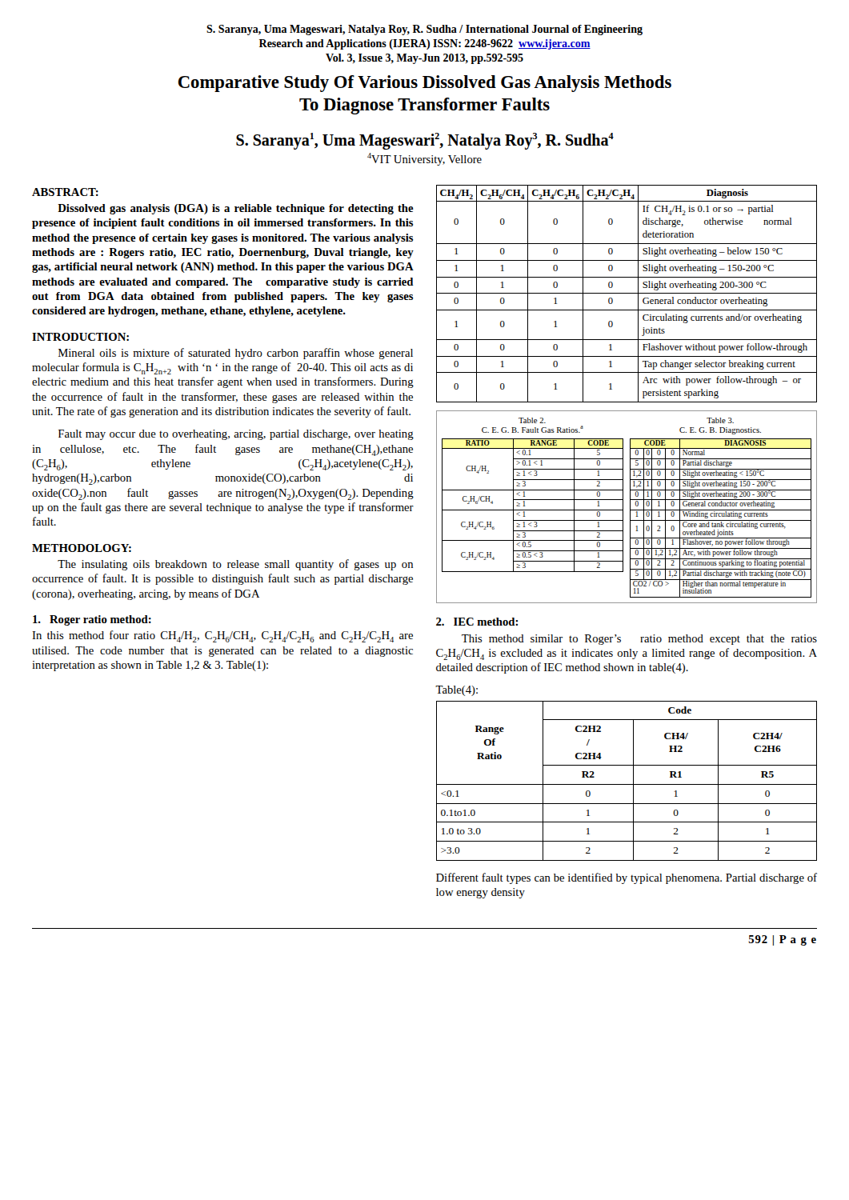S. Saranya, Uma Mageswari, Natalya Roy, R. Sudha / International Journal of Engineering
Research and Applications (IJERA) ISSN: 2248-9622 www.ijera.com
Vol. 3, Issue 3, May-Jun 2013, pp.592-595
Comparative Study Of Various Dissolved Gas Analysis Methods
To Diagnose Transformer Faults
S. Saranya1, Uma Mageswari2, Natalya Roy3, R. Sudha4
4VIT University, Vellore
ABSTRACT:
Dissolved gas analysis (DGA) is a reliable technique for detecting the presence of incipient fault conditions in oil immersed transformers. In this method the presence of certain key gases is monitored. The various analysis methods are : Rogers ratio, IEC ratio, Doernenburg, Duval triangle, key gas, artificial neural network (ANN) method. In this paper the various DGA methods are evaluated and compared. The comparative study is carried out from DGA data obtained from published papers. The key gases considered are hydrogen, methane, ethane, ethylene, acetylene.
INTRODUCTION:
Mineral oils is mixture of saturated hydro carbon paraffin whose general molecular formula is CnH2n+2 with ‘n ‘ in the range of 20-40. This oil acts as di electric medium and this heat transfer agent when used in transformers. During the occurrence of fault in the transformer, these gases are released within the unit. The rate of gas generation and its distribution indicates the severity of fault.
Fault may occur due to overheating, arcing, partial discharge, over heating in cellulose, etc. The fault gases are methane(CH4),ethane (C2H6), ethylene (C2H4),acetylene(C2H2), hydrogen(H2),carbon monoxide(CO),carbon di oxide(CO2).non fault gasses are nitrogen(N2),Oxygen(O2). Depending up on the fault gas there are several technique to analyse the type if transformer fault.
METHODOLOGY:
The insulating oils breakdown to release small quantity of gases up on occurrence of fault. It is possible to distinguish fault such as partial discharge (corona), overheating, arcing, by means of DGA
1. Roger ratio method:
In this method four ratio CH4/H2, C2H6/CH4, C2H4/C2H6 and C2H2/C2H4 are utilised. The code number that is generated can be related to a diagnostic interpretation as shown in Table 1,2 & 3. Table(1):
| CH 4 /H 2 | C 2 H 6 /CH 4 | C 2 H 4 /C 2 H 6 | C 2 H 2 /C 2 H 4 | Diagnosis |
| --- | --- | --- | --- | --- |
| 0 | 0 | 0 | 0 | If CH 4 /H 2 is 0.1 or so → partial discharge, otherwise normal deterioration |
| 1 | 0 | 0 | 0 | Slight overheating – below 150 °C |
| 1 | 1 | 0 | 0 | Slight overheating – 150-200 °C |
| 0 | 1 | 0 | 0 | Slight overheating 200-300 °C |
| 0 | 0 | 1 | 0 | General conductor overheating |
| 1 | 0 | 1 | 0 | Circulating currents and/or overheating joints |
| 0 | 0 | 0 | 1 | Flashover without power follow-through |
| 0 | 1 | 0 | 1 | Tap changer selector breaking current |
| 0 | 0 | 1 | 1 | Arc with power follow-through – or persistent sparking |
Table 2.
C. E. G. B. Fault Gas Ratios.a
| RATIO | RANGE | CODE |
| --- | --- | --- |
| CH 4 /H 2 | < 0.1 | 5 |
| > 0.1 < 1 | 0 |
| ≥ 1 < 3 | 1 |
| ≥ 3 | 2 |
| C 2 H 6 /CH 4 | < 1 | 0 |
| ≥ 1 | 1 |
| C 2 H 4 /C 2 H 6 | < 1 | 0 |
| ≥ 1 < 3 | 1 |
| ≥ 3 | 2 |
| C 2 H 2 /C 2 H 4 | < 0.5 | 0 |
| ≥ 0.5 < 3 | 1 |
| ≥ 3 | 2 |
Table 3.
C. E. G. B. Diagnostics.
| CODE | DIAGNOSIS |
| --- | --- |
| 0 | 0 | 0 | 0 | Normal |
| 5 | 0 | 0 | 0 | Partial discharge |
| 1,2 | 0 | 0 | 0 | Slight overheating < 150°C |
| 1,2 | 1 | 0 | 0 | Slight overheating 150 - 200°C |
| 0 | 1 | 0 | 0 | Slight overheating 200 - 300°C |
| 0 | 0 | 1 | 0 | General conductor overheating |
| 1 | 0 | 1 | 0 | Winding circulating currents |
| 1 | 0 | 2 | 0 | Core and tank circulating currents, overheated joints |
| 0 | 0 | 0 | 1 | Flashover, no power follow through |
| 0 | 0 | 1,2 | 1,2 | Arc, with power follow through |
| 0 | 0 | 2 | 2 | Continuous sparking to floating potential |
| 5 | 0 | 0 | 1,2 | Partial discharge with tracking (note CO) |
| CO2 / CO > 11 | Higher than normal temperature in insulation |
2. IEC method:
This method similar to Roger’s ratio method except that the ratios C2H6/CH4 is excluded as it indicates only a limited range of decomposition. A detailed description of IEC method shown in table(4).
Table(4):
| Range Of Ratio | Code |
| --- | --- |
| C2H2 / C2H4 | CH4/ H2 | C2H4/ C2H6 |
| R2 | R1 | R5 |
| <0.1 | 0 | 1 | 0 |
| 0.1to1.0 | 1 | 0 | 0 |
| 1.0 to 3.0 | 1 | 2 | 1 |
| >3.0 | 2 | 2 | 2 |
Different fault types can be identified by typical phenomena. Partial discharge of low energy density
592 | P a g e